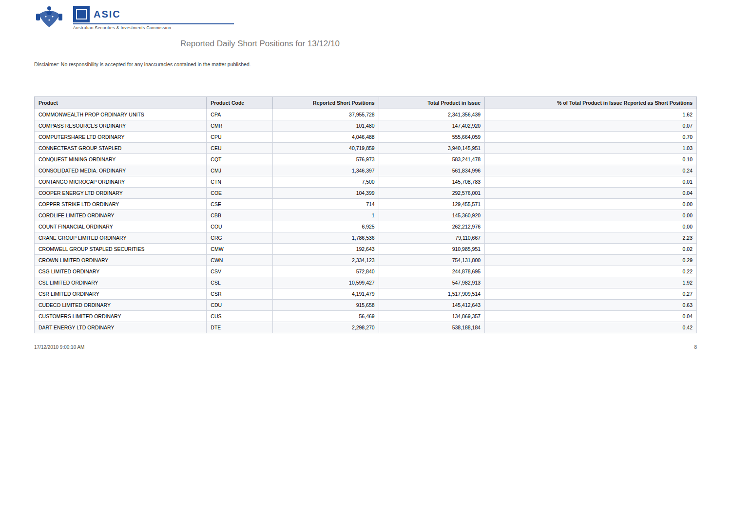ASIC
Australian Securities & Investments Commission
Reported Daily Short Positions for 13/12/10
Disclaimer: No responsibility is accepted for any inaccuracies contained in the matter published.
| Product | Product Code | Reported Short Positions | Total Product in Issue | % of Total Product in Issue Reported as Short Positions |
| --- | --- | --- | --- | --- |
| COMMONWEALTH PROP ORDINARY UNITS | CPA | 37,955,728 | 2,341,356,439 | 1.62 |
| COMPASS RESOURCES ORDINARY | CMR | 101,480 | 147,402,920 | 0.07 |
| COMPUTERSHARE LTD ORDINARY | CPU | 4,046,488 | 555,664,059 | 0.70 |
| CONNECTEAST GROUP STAPLED | CEU | 40,719,859 | 3,940,145,951 | 1.03 |
| CONQUEST MINING ORDINARY | CQT | 576,973 | 583,241,478 | 0.10 |
| CONSOLIDATED MEDIA. ORDINARY | CMJ | 1,346,397 | 561,834,996 | 0.24 |
| CONTANGO MICROCAP ORDINARY | CTN | 7,500 | 145,708,783 | 0.01 |
| COOPER ENERGY LTD ORDINARY | COE | 104,399 | 292,576,001 | 0.04 |
| COPPER STRIKE LTD ORDINARY | CSE | 714 | 129,455,571 | 0.00 |
| CORDLIFE LIMITED ORDINARY | CBB | 1 | 145,360,920 | 0.00 |
| COUNT FINANCIAL ORDINARY | COU | 6,925 | 262,212,976 | 0.00 |
| CRANE GROUP LIMITED ORDINARY | CRG | 1,786,536 | 79,110,667 | 2.23 |
| CROMWELL GROUP STAPLED SECURITIES | CMW | 192,643 | 910,985,951 | 0.02 |
| CROWN LIMITED ORDINARY | CWN | 2,334,123 | 754,131,800 | 0.29 |
| CSG LIMITED ORDINARY | CSV | 572,840 | 244,878,695 | 0.22 |
| CSL LIMITED ORDINARY | CSL | 10,599,427 | 547,982,913 | 1.92 |
| CSR LIMITED ORDINARY | CSR | 4,191,479 | 1,517,909,514 | 0.27 |
| CUDECO LIMITED ORDINARY | CDU | 915,658 | 145,412,643 | 0.63 |
| CUSTOMERS LIMITED ORDINARY | CUS | 56,469 | 134,869,357 | 0.04 |
| DART ENERGY LTD ORDINARY | DTE | 2,298,270 | 538,188,184 | 0.42 |
17/12/2010 9:00:10 AM
8